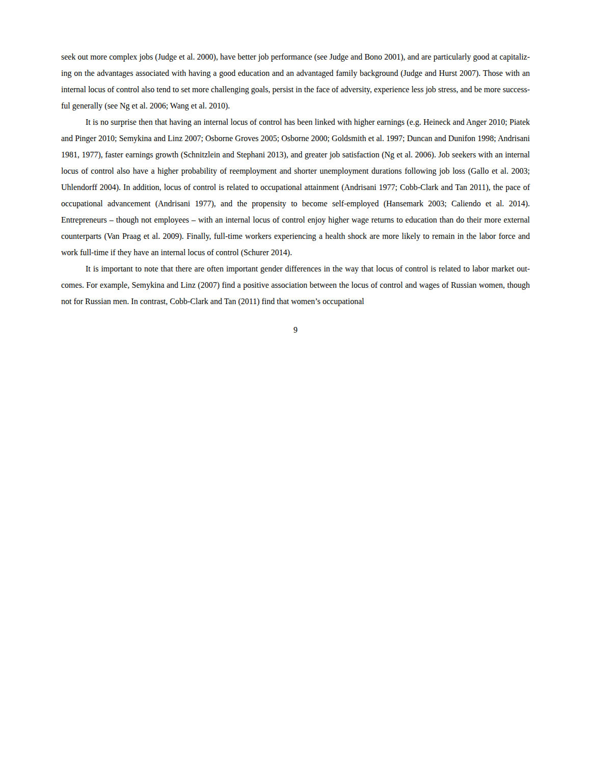seek out more complex jobs (Judge et al. 2000), have better job performance (see Judge and Bono 2001), and are particularly good at capitalizing on the advantages associated with having a good education and an advantaged family background (Judge and Hurst 2007). Those with an internal locus of control also tend to set more challenging goals, persist in the face of adversity, experience less job stress, and be more successful generally (see Ng et al. 2006; Wang et al. 2010).
It is no surprise then that having an internal locus of control has been linked with higher earnings (e.g. Heineck and Anger 2010; Piatek and Pinger 2010; Semykina and Linz 2007; Osborne Groves 2005; Osborne 2000; Goldsmith et al. 1997; Duncan and Dunifon 1998; Andrisani 1981, 1977), faster earnings growth (Schnitzlein and Stephani 2013), and greater job satisfaction (Ng et al. 2006). Job seekers with an internal locus of control also have a higher probability of reemployment and shorter unemployment durations following job loss (Gallo et al. 2003; Uhlendorff 2004). In addition, locus of control is related to occupational attainment (Andrisani 1977; Cobb-Clark and Tan 2011), the pace of occupational advancement (Andrisani 1977), and the propensity to become self-employed (Hansemark 2003; Caliendo et al. 2014). Entrepreneurs – though not employees – with an internal locus of control enjoy higher wage returns to education than do their more external counterparts (Van Praag et al. 2009). Finally, full-time workers experiencing a health shock are more likely to remain in the labor force and work full-time if they have an internal locus of control (Schurer 2014).
It is important to note that there are often important gender differences in the way that locus of control is related to labor market outcomes. For example, Semykina and Linz (2007) find a positive association between the locus of control and wages of Russian women, though not for Russian men. In contrast, Cobb-Clark and Tan (2011) find that women’s occupational
9